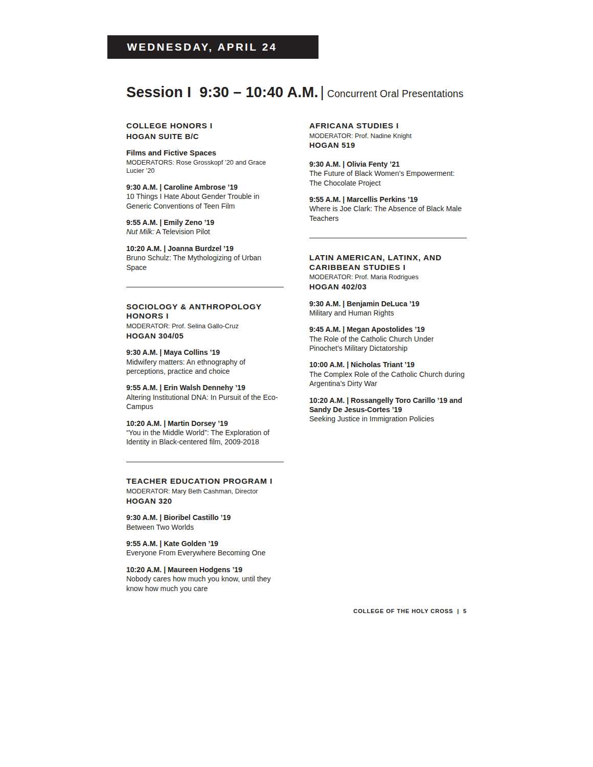WEDNESDAY, APRIL 24
Session I 9:30 – 10:40 A.M.|Concurrent Oral Presentations
College Honors I
HOGAN SUITE B/C
Films and Fictive Spaces
MODERATORS: Rose Grosskopf ’20 and Grace Lucier ’20
9:30 A.M. | Caroline Ambrose ’19
10 Things I Hate About Gender Trouble in Generic Conventions of Teen Film
9:55 A.M. | Emily Zeno ’19
Nut Milk: A Television Pilot
10:20 A.M. | Joanna Burdzel ’19
Bruno Schulz: The Mythologizing of Urban Space
Sociology & Anthropology
Honors I
MODERATOR: Prof. Selina Gallo-Cruz
HOGAN 304/05
9:30 A.M. | Maya Collins ’19
Midwifery matters: An ethnography of perceptions, practice and choice
9:55 A.M. | Erin Walsh Dennehy ’19
Altering Institutional DNA: In Pursuit of the Eco-Campus
10:20 A.M. | Martin Dorsey ’19
“You in the Middle World”: The Exploration of Identity in Black-centered film, 2009-2018
Teacher Education Program I
MODERATOR: Mary Beth Cashman, Director
HOGAN 320
9:30 A.M. | Bioribel Castillo ’19
Between Two Worlds
9:55 A.M. | Kate Golden ’19
Everyone From Everywhere Becoming One
10:20 A.M. | Maureen Hodgens ’19
Nobody cares how much you know, until they know how much you care
Africana Studies I
MODERATOR: Prof. Nadine Knight
HOGAN 519
9:30 A.M. | Olivia Fenty ’21
The Future of Black Women’s Empowerment: The Chocolate Project
9:55 A.M. | Marcellis Perkins ’19
Where is Joe Clark: The Absence of Black Male Teachers
Latin American, Latinx, and
Caribbean Studies I
MODERATOR: Prof. Maria Rodrigues
HOGAN 402/03
9:30 A.M. | Benjamin DeLuca ’19
Military and Human Rights
9:45 A.M. | Megan Apostolides ’19
The Role of the Catholic Church Under Pinochet’s Military Dictatorship
10:00 A.M. | Nicholas Triant ’19
The Complex Role of the Catholic Church during Argentina’s Dirty War
10:20 A.M. | Rossangelly Toro Carillo ’19 and Sandy De Jesus-Cortes ’19
Seeking Justice in Immigration Policies
COLLEGE OF THE HOLY CROSS | 5